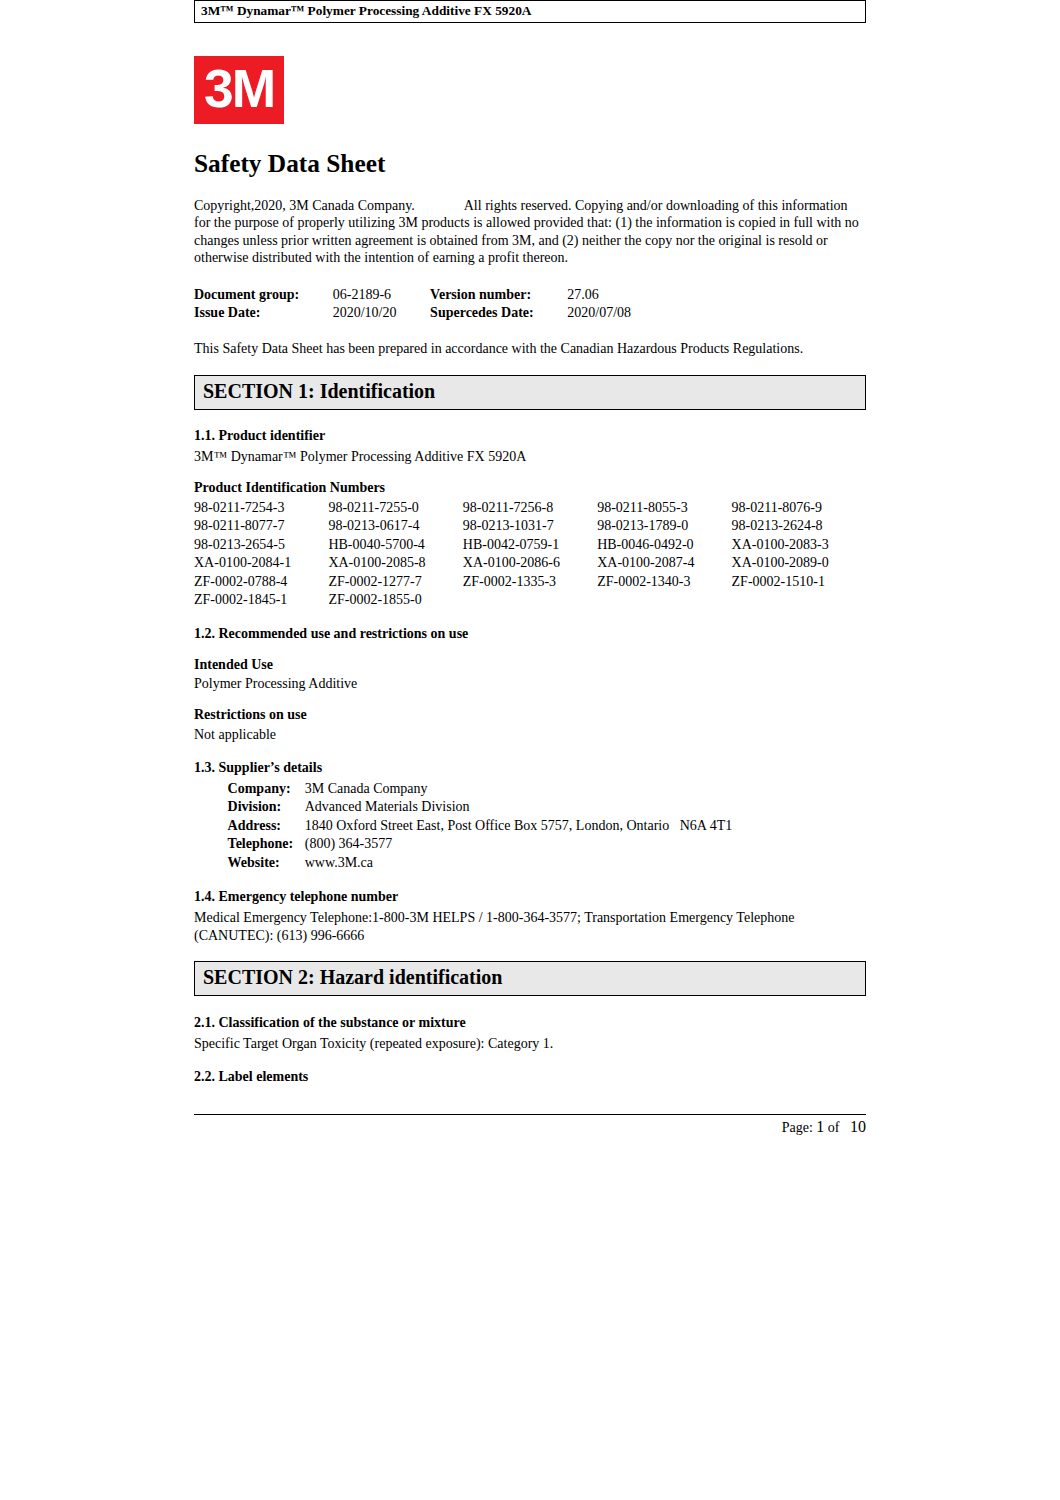3M™ Dynamar™ Polymer Processing Additive FX 5920A
3M
Safety Data Sheet
Copyright,2020, 3M Canada Company. All rights reserved. Copying and/or downloading of this information for the purpose of properly utilizing 3M products is allowed provided that: (1) the information is copied in full with no changes unless prior written agreement is obtained from 3M, and (2) neither the copy nor the original is resold or otherwise distributed with the intention of earning a profit thereon.
| Document group: | 06-2189-6 | Version number: | 27.06 |
| Issue Date: | 2020/10/20 | Supercedes Date: | 2020/07/08 |
This Safety Data Sheet has been prepared in accordance with the Canadian Hazardous Products Regulations.
SECTION 1: Identification
1.1. Product identifier
3M™ Dynamar™ Polymer Processing Additive FX 5920A
Product Identification Numbers
| 98-0211-7254-3 | 98-0211-7255-0 | 98-0211-7256-8 | 98-0211-8055-3 | 98-0211-8076-9 |
| 98-0211-8077-7 | 98-0213-0617-4 | 98-0213-1031-7 | 98-0213-1789-0 | 98-0213-2624-8 |
| 98-0213-2654-5 | HB-0040-5700-4 | HB-0042-0759-1 | HB-0046-0492-0 | XA-0100-2083-3 |
| XA-0100-2084-1 | XA-0100-2085-8 | XA-0100-2086-6 | XA-0100-2087-4 | XA-0100-2089-0 |
| ZF-0002-0788-4 | ZF-0002-1277-7 | ZF-0002-1335-3 | ZF-0002-1340-3 | ZF-0002-1510-1 |
| ZF-0002-1845-1 | ZF-0002-1855-0 | | | |
1.2. Recommended use and restrictions on use
Intended Use
Polymer Processing Additive
Restrictions on use
Not applicable
1.3. Supplier’s details
| Company: | 3M Canada Company |
| Division: | Advanced Materials Division |
| Address: | 1840 Oxford Street East, Post Office Box 5757, London, Ontario N6A 4T1 |
| Telephone: | (800) 364-3577 |
| Website: | www.3M.ca |
1.4. Emergency telephone number
Medical Emergency Telephone:1-800-3M HELPS / 1-800-364-3577; Transportation Emergency Telephone (CANUTEC): (613) 996-6666
SECTION 2: Hazard identification
2.1. Classification of the substance or mixture
Specific Target Organ Toxicity (repeated exposure): Category 1.
2.2. Label elements
Page: 1 of 10